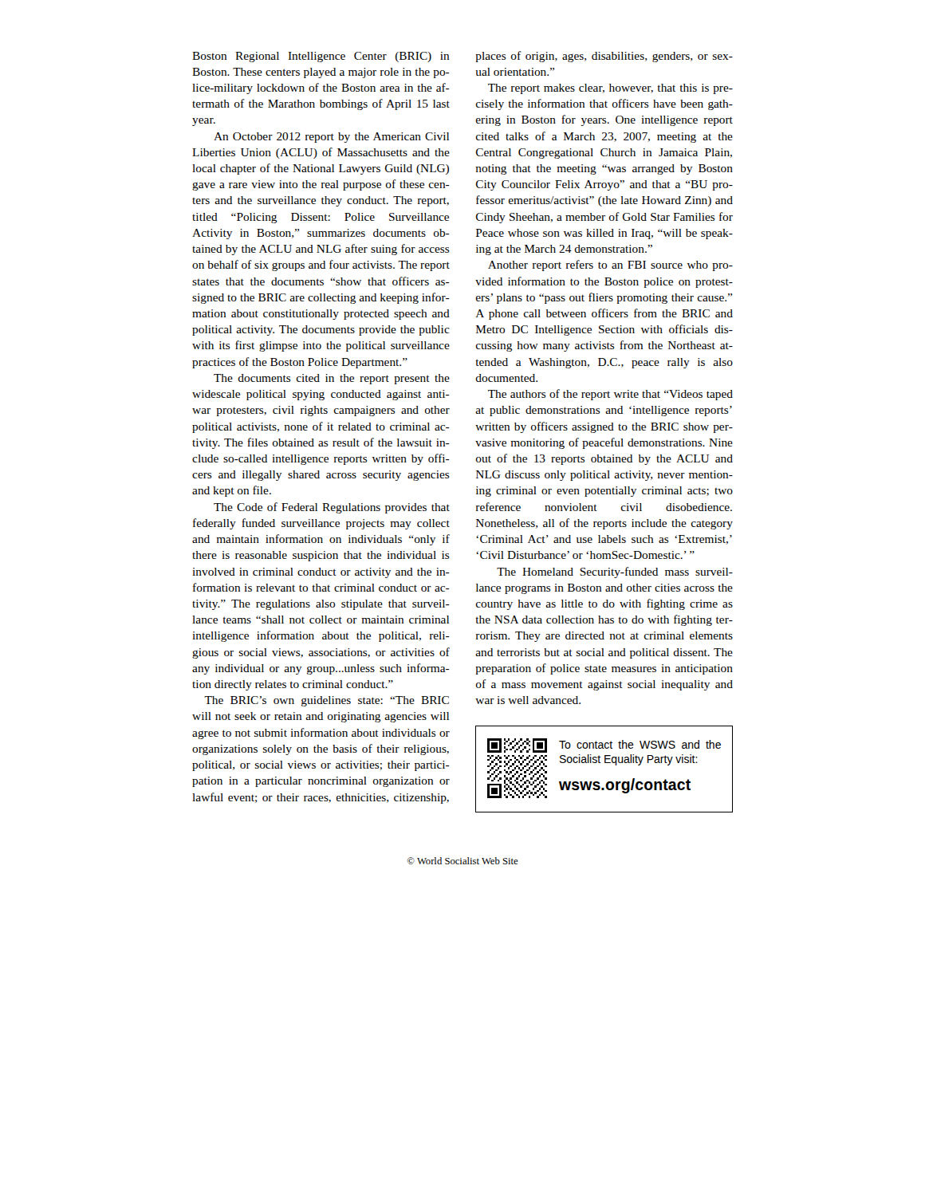Boston Regional Intelligence Center (BRIC) in Boston. These centers played a major role in the police-military lockdown of the Boston area in the aftermath of the Marathon bombings of April 15 last year.
An October 2012 report by the American Civil Liberties Union (ACLU) of Massachusetts and the local chapter of the National Lawyers Guild (NLG) gave a rare view into the real purpose of these centers and the surveillance they conduct. The report, titled “Policing Dissent: Police Surveillance Activity in Boston,” summarizes documents obtained by the ACLU and NLG after suing for access on behalf of six groups and four activists. The report states that the documents “show that officers assigned to the BRIC are collecting and keeping information about constitutionally protected speech and political activity. The documents provide the public with its first glimpse into the political surveillance practices of the Boston Police Department.”
The documents cited in the report present the widescale political spying conducted against antiwar protesters, civil rights campaigners and other political activists, none of it related to criminal activity. The files obtained as result of the lawsuit include so-called intelligence reports written by officers and illegally shared across security agencies and kept on file.
The Code of Federal Regulations provides that federally funded surveillance projects may collect and maintain information on individuals “only if there is reasonable suspicion that the individual is involved in criminal conduct or activity and the information is relevant to that criminal conduct or activity.” The regulations also stipulate that surveillance teams “shall not collect or maintain criminal intelligence information about the political, religious or social views, associations, or activities of any individual or any group...unless such information directly relates to criminal conduct.”
The BRIC’s own guidelines state: “The BRIC will not seek or retain and originating agencies will agree to not submit information about individuals or organizations solely on the basis of their religious, political, or social views or activities; their participation in a particular noncriminal organization or lawful event; or their races, ethnicities, citizenship, places of origin, ages, disabilities, genders, or sexual orientation.”
The report makes clear, however, that this is precisely the information that officers have been gathering in Boston for years. One intelligence report cited talks of a March 23, 2007, meeting at the Central Congregational Church in Jamaica Plain, noting that the meeting “was arranged by Boston City Councilor Felix Arroyo” and that a “BU professor emeritus/activist” (the late Howard Zinn) and Cindy Sheehan, a member of Gold Star Families for Peace whose son was killed in Iraq, “will be speaking at the March 24 demonstration.”
Another report refers to an FBI source who provided information to the Boston police on protesters’ plans to “pass out fliers promoting their cause.” A phone call between officers from the BRIC and Metro DC Intelligence Section with officials discussing how many activists from the Northeast attended a Washington, D.C., peace rally is also documented.
The authors of the report write that “Videos taped at public demonstrations and ‘intelligence reports’ written by officers assigned to the BRIC show pervasive monitoring of peaceful demonstrations. Nine out of the 13 reports obtained by the ACLU and NLG discuss only political activity, never mentioning criminal or even potentially criminal acts; two reference nonviolent civil disobedience. Nonetheless, all of the reports include the category ‘Criminal Act’ and use labels such as ‘Extremist,’ ‘Civil Disturbance’ or ‘homSec-Domestic.’ ”
The Homeland Security-funded mass surveillance programs in Boston and other cities across the country have as little to do with fighting crime as the NSA data collection has to do with fighting terrorism. They are directed not at criminal elements and terrorists but at social and political dissent. The preparation of police state measures in anticipation of a mass movement against social inequality and war is well advanced.
To contact the WSWS and the Socialist Equality Party visit: wsws.org/contact
© World Socialist Web Site